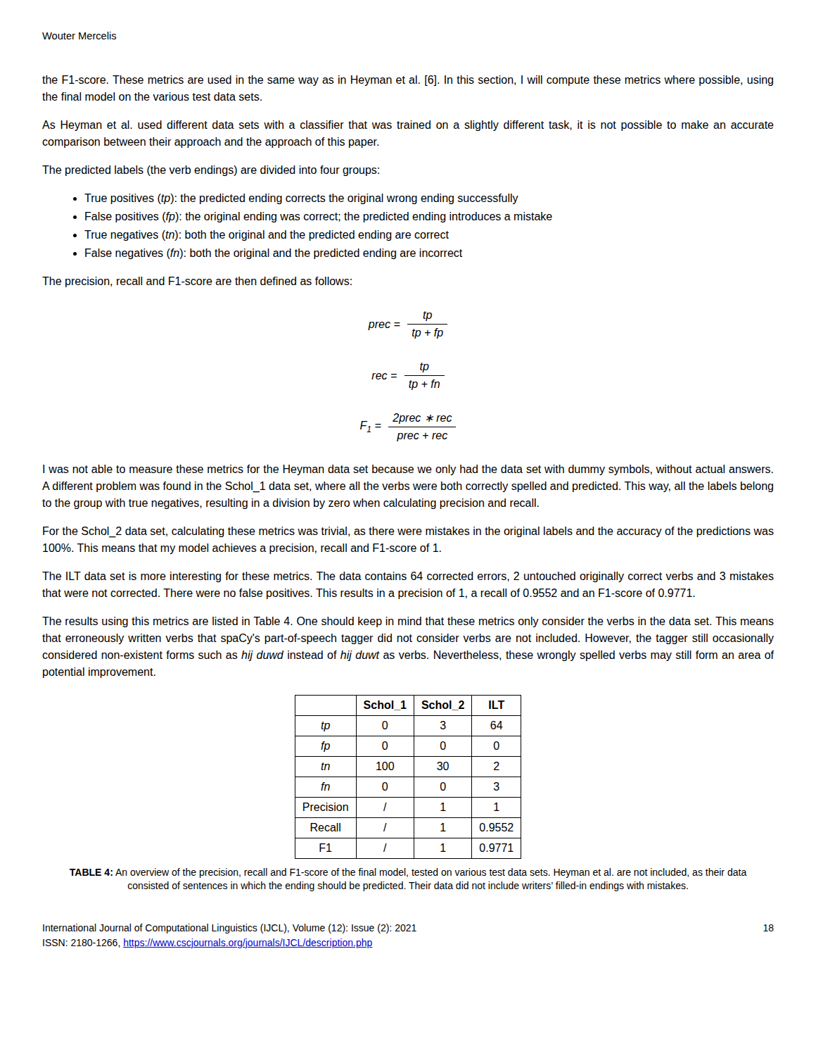Wouter Mercelis
the F1-score. These metrics are used in the same way as in Heyman et al. [6]. In this section, I will compute these metrics where possible, using the final model on the various test data sets.
As Heyman et al. used different data sets with a classifier that was trained on a slightly different task, it is not possible to make an accurate comparison between their approach and the approach of this paper.
The predicted labels (the verb endings) are divided into four groups:
True positives (tp): the predicted ending corrects the original wrong ending successfully
False positives (fp): the original ending was correct; the predicted ending introduces a mistake
True negatives (tn): both the original and the predicted ending are correct
False negatives (fn): both the original and the predicted ending are incorrect
The precision, recall and F1-score are then defined as follows:
prec = tp tp + fp
rec = tp tp + fn
F1 = 2prec ∗ rec prec + rec
I was not able to measure these metrics for the Heyman data set because we only had the data set with dummy symbols, without actual answers. A different problem was found in the Schol_1 data set, where all the verbs were both correctly spelled and predicted. This way, all the labels belong to the group with true negatives, resulting in a division by zero when calculating precision and recall.
For the Schol_2 data set, calculating these metrics was trivial, as there were mistakes in the original labels and the accuracy of the predictions was 100%. This means that my model achieves a precision, recall and F1-score of 1.
The ILT data set is more interesting for these metrics. The data contains 64 corrected errors, 2 untouched originally correct verbs and 3 mistakes that were not corrected. There were no false positives. This results in a precision of 1, a recall of 0.9552 and an F1-score of 0.9771.
The results using this metrics are listed in Table 4. One should keep in mind that these metrics only consider the verbs in the data set. This means that erroneously written verbs that spaCy's part-of-speech tagger did not consider verbs are not included. However, the tagger still occasionally considered non-existent forms such as hij duwd instead of hij duwt as verbs. Nevertheless, these wrongly spelled verbs may still form an area of potential improvement.
| | Schol_1 | Schol_2 | ILT |
| --- | --- | --- | --- |
| tp | 0 | 3 | 64 |
| fp | 0 | 0 | 0 |
| tn | 100 | 30 | 2 |
| fn | 0 | 0 | 3 |
| Precision | / | 1 | 1 |
| Recall | / | 1 | 0.9552 |
| F1 | / | 1 | 0.9771 |
TABLE 4: An overview of the precision, recall and F1-score of the final model, tested on various test data sets. Heyman et al. are not included, as their data consisted of sentences in which the ending should be predicted. Their data did not include writers’ filled-in endings with mistakes.
International Journal of Computational Linguistics (IJCL), Volume (12): Issue (2): 2021
ISSN: 2180-1266, https://www.cscjournals.org/journals/IJCL/description.php
18